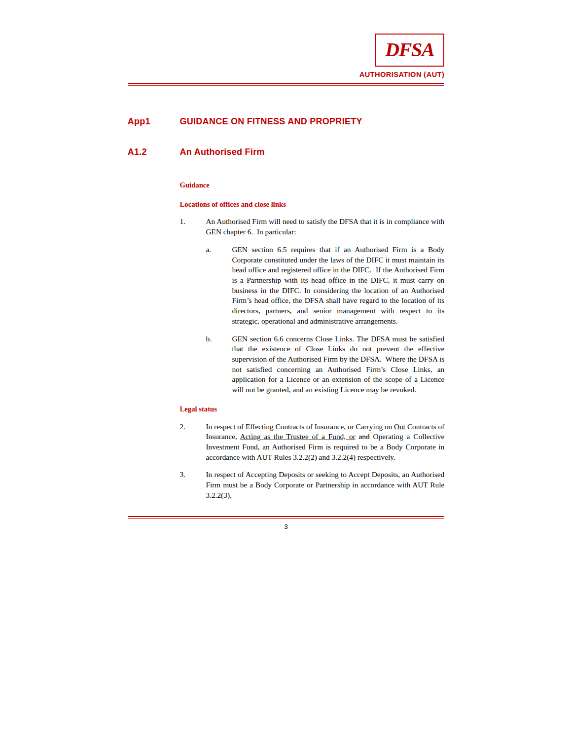DFSA
AUTHORISATION (AUT)
App1 GUIDANCE ON FITNESS AND PROPRIETY
A1.2 An Authorised Firm
Guidance
Locations of offices and close links
1.
An Authorised Firm will need to satisfy the DFSA that it is in compliance with GEN chapter 6. In particular:
a.
GEN section 6.5 requires that if an Authorised Firm is a Body Corporate constituted under the laws of the DIFC it must maintain its head office and registered office in the DIFC. If the Authorised Firm is a Partnership with its head office in the DIFC, it must carry on business in the DIFC. In considering the location of an Authorised Firm’s head office, the DFSA shall have regard to the location of its directors, partners, and senior management with respect to its strategic, operational and administrative arrangements.
b.
GEN section 6.6 concerns Close Links. The DFSA must be satisfied that the existence of Close Links do not prevent the effective supervision of the Authorised Firm by the DFSA. Where the DFSA is not satisfied concerning an Authorised Firm’s Close Links, an application for a Licence or an extension of the scope of a Licence will not be granted, and an existing Licence may be revoked.
Legal status
2.
In respect of Effecting Contracts of Insurance, or Carrying on Out Contracts of Insurance, Acting as the Trustee of a Fund, or and Operating a Collective Investment Fund, an Authorised Firm is required to be a Body Corporate in accordance with AUT Rules 3.2.2(2) and 3.2.2(4) respectively.
3.
In respect of Accepting Deposits or seeking to Accept Deposits, an Authorised Firm must be a Body Corporate or Partnership in accordance with AUT Rule 3.2.2(3).
3